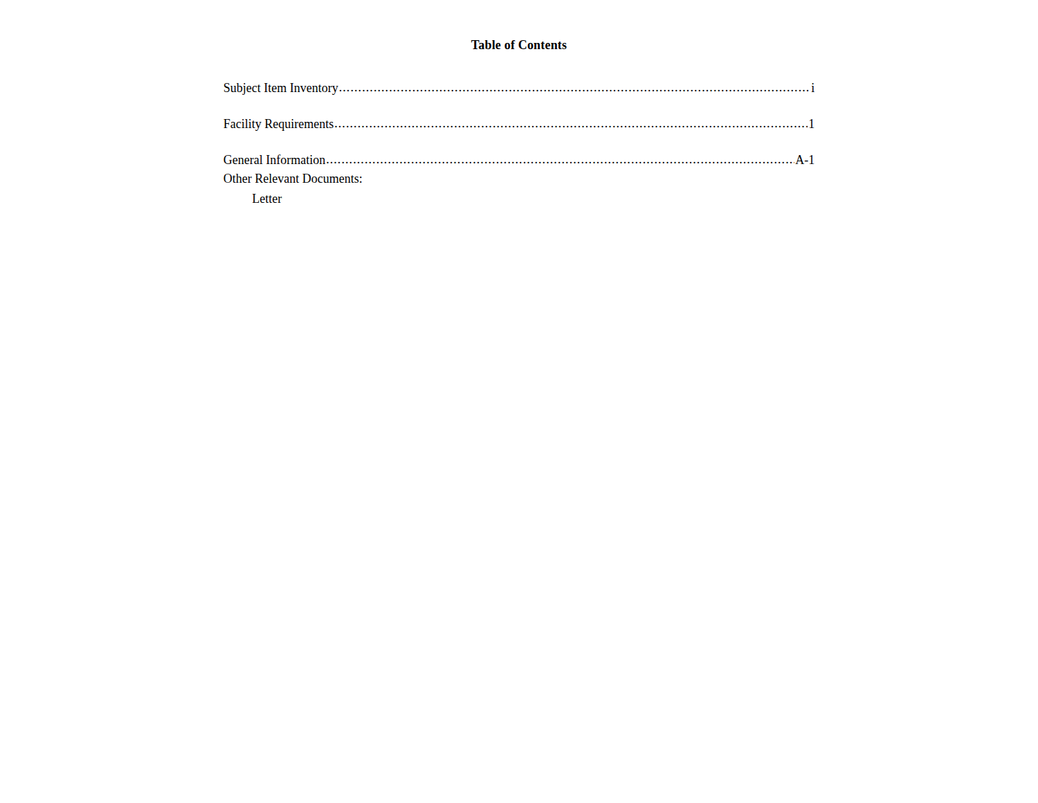Table of Contents
Subject Item Inventory .................................................................................................................................................................................................................. i
Facility Requirements .................................................................................................................................................................................................................... 1
General Information ............................................................................................................................................................................................................. A-1
Other Relevant Documents:
Letter